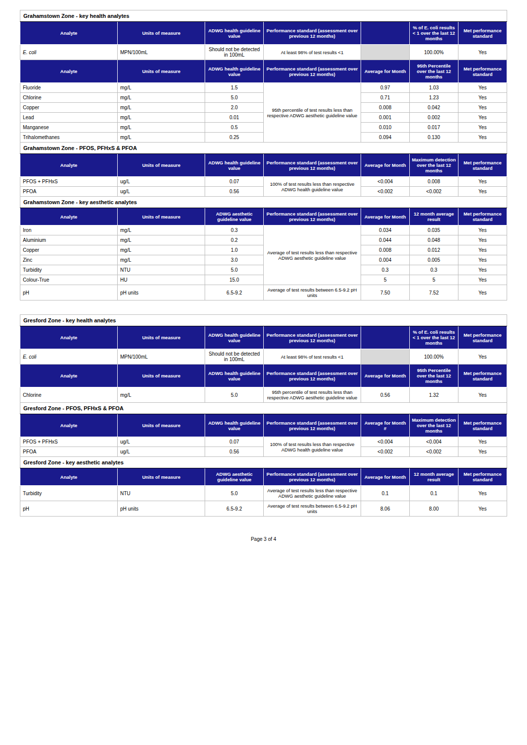| Grahamstown Zone - key health analytes |
| Analyte | Units of measure | ADWG health guideline value | Performance standard (assessment over previous 12 months) | | % of E. coli results < 1 over the last 12 months | Met performance standard |
| E. coli | MPN/100mL | Should not be detected in 100mL | At least 98% of test results <1 | | 100.00% | Yes |
| Analyte | Units of measure | ADWG health guideline value | Performance standard (assessment over previous 12 months) | Average for Month | 95th Percentile over the last 12 months | Met performance standard |
| Fluoride | mg/L | 1.5 | 95th percentile of test results less than respective ADWG aesthetic guideline value | 0.97 | 1.03 | Yes |
| Chlorine | mg/L | 5.0 | 0.71 | 1.23 | Yes |
| Copper | mg/L | 2.0 | 0.008 | 0.042 | Yes |
| Lead | mg/L | 0.01 | 0.001 | 0.002 | Yes |
| Manganese | mg/L | 0.5 | 0.010 | 0.017 | Yes |
| Trihalomethanes | mg/L | 0.25 | 0.094 | 0.130 | Yes |
| Grahamstown Zone - PFOS, PFHxS & PFOA |
| Analyte | Units of measure | ADWG health guideline value | Performance standard (assessment over previous 12 months) | Average for Month | Maximum detection over the last 12 months | Met performance standard |
| PFOS + PFHxS | ug/L | 0.07 | 100% of test results less than respective ADWG health guideline value | <0.004 | 0.008 | Yes |
| PFOA | ug/L | 0.56 | <0.002 | <0.002 | Yes |
| Grahamstown Zone - key aesthetic analytes |
| Analyte | Units of measure | ADWG aesthetic guideline value | Performance standard (assessment over previous 12 months) | Average for Month | 12 month average result | Met performance standard |
| Iron | mg/L | 0.3 | Average of test results less than respective ADWG aesthetic guideline value | 0.034 | 0.035 | Yes |
| Aluminium | mg/L | 0.2 | 0.044 | 0.048 | Yes |
| Copper | mg/L | 1.0 | 0.008 | 0.012 | Yes |
| Zinc | mg/L | 3.0 | 0.004 | 0.005 | Yes |
| Turbidity | NTU | 5.0 | 0.3 | 0.3 | Yes |
| Colour-True | HU | 15.0 | 5 | 5 | Yes |
| pH | pH units | 6.5-9.2 | Average of test results between 6.5-9.2 pH units | 7.50 | 7.52 | Yes |
| Gresford Zone - key health analytes |
| Analyte | Units of measure | ADWG health guideline value | Performance standard (assessment over previous 12 months) | | % of E. coli results < 1 over the last 12 months | Met performance standard |
| E. coli | MPN/100mL | Should not be detected in 100mL | At least 98% of test results <1 | | 100.00% | Yes |
| Analyte | Units of measure | ADWG health guideline value | Performance standard (assessment over previous 12 months) | Average for Month | 95th Percentile over the last 12 months | Met performance standard |
| Chlorine | mg/L | 5.0 | 95th percentile of test results less than respective ADWG aesthetic guideline value | 0.56 | 1.32 | Yes |
| Gresford Zone - PFOS, PFHxS & PFOA |
| Analyte | Units of measure | ADWG health guideline value | Performance standard (assessment over previous 12 months) | Average for Month # | Maximum detection over the last 12 months | Met performance standard |
| PFOS + PFHxS | ug/L | 0.07 | 100% of test results less than respective ADWG health guideline value | <0.004 | <0.004 | Yes |
| PFOA | ug/L | 0.56 | <0.002 | <0.002 | Yes |
| Gresford Zone - key aesthetic analytes |
| Analyte | Units of measure | ADWG aesthetic guideline value | Performance standard (assessment over previous 12 months) | Average for Month | 12 month average result | Met performance standard |
| Turbidity | NTU | 5.0 | Average of test results less than respective ADWG aesthetic guideline value | 0.1 | 0.1 | Yes |
| pH | pH units | 6.5-9.2 | Average of test results between 6.5-9.2 pH units | 8.06 | 8.00 | Yes |
Page 3 of 4